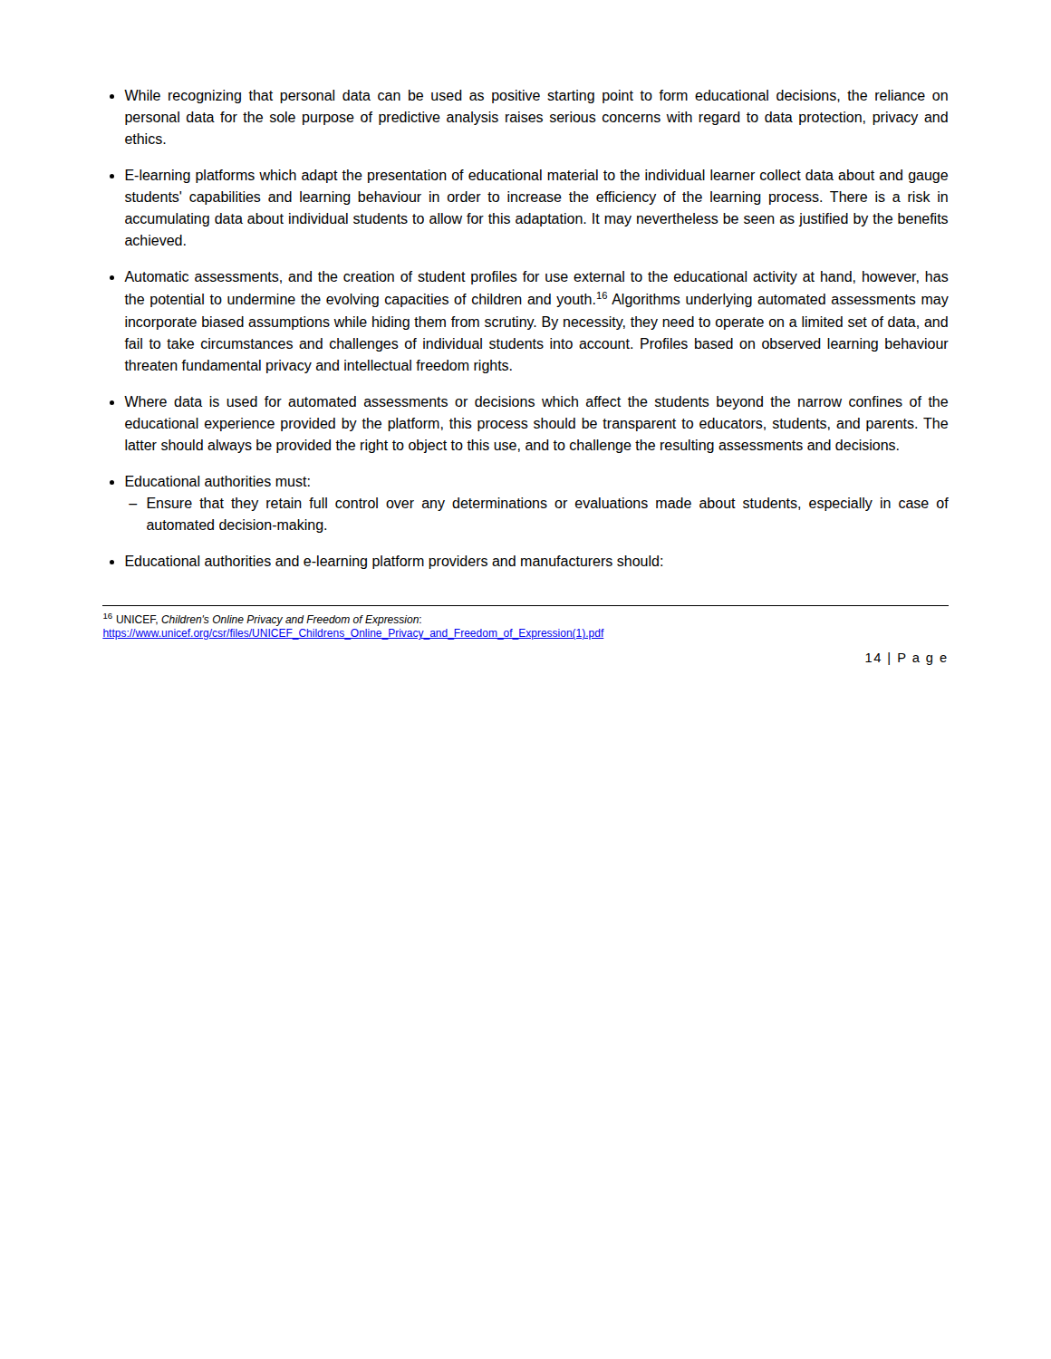While recognizing that personal data can be used as positive starting point to form educational decisions, the reliance on personal data for the sole purpose of predictive analysis raises serious concerns with regard to data protection, privacy and ethics.
E-learning platforms which adapt the presentation of educational material to the individual learner collect data about and gauge students' capabilities and learning behaviour in order to increase the efficiency of the learning process. There is a risk in accumulating data about individual students to allow for this adaptation. It may nevertheless be seen as justified by the benefits achieved.
Automatic assessments, and the creation of student profiles for use external to the educational activity at hand, however, has the potential to undermine the evolving capacities of children and youth.16 Algorithms underlying automated assessments may incorporate biased assumptions while hiding them from scrutiny. By necessity, they need to operate on a limited set of data, and fail to take circumstances and challenges of individual students into account. Profiles based on observed learning behaviour threaten fundamental privacy and intellectual freedom rights.
Where data is used for automated assessments or decisions which affect the students beyond the narrow confines of the educational experience provided by the platform, this process should be transparent to educators, students, and parents. The latter should always be provided the right to object to this use, and to challenge the resulting assessments and decisions.
Educational authorities must:
Ensure that they retain full control over any determinations or evaluations made about students, especially in case of automated decision-making.
Educational authorities and e-learning platform providers and manufacturers should:
16 UNICEF, Children's Online Privacy and Freedom of Expression:
https://www.unicef.org/csr/files/UNICEF_Childrens_Online_Privacy_and_Freedom_of_Expression(1).pdf
14 | P a g e